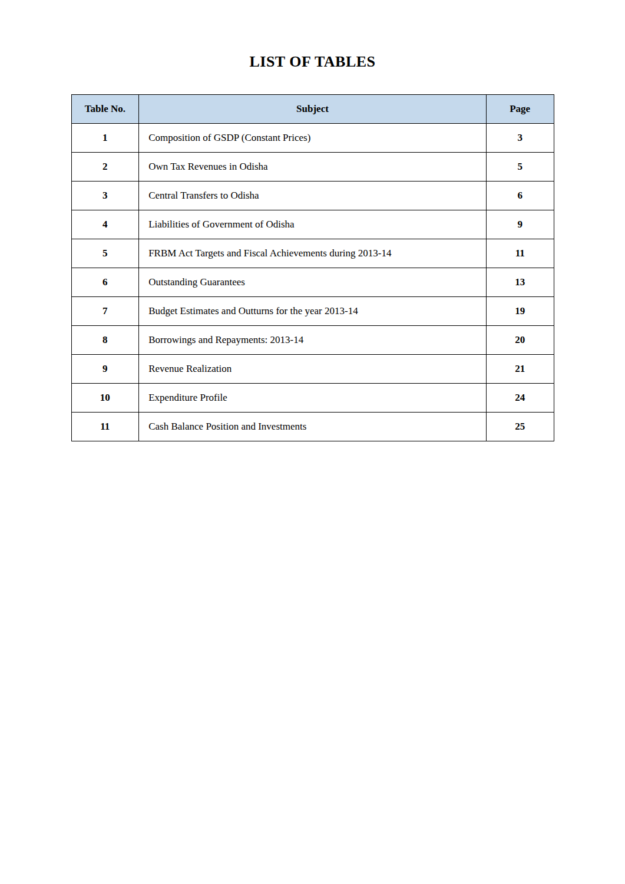LIST OF TABLES
| Table No. | Subject | Page |
| --- | --- | --- |
| 1 | Composition of GSDP (Constant Prices) | 3 |
| 2 | Own Tax Revenues in Odisha | 5 |
| 3 | Central Transfers to Odisha | 6 |
| 4 | Liabilities of Government of Odisha | 9 |
| 5 | FRBM Act Targets and Fiscal Achievements during 2013-14 | 11 |
| 6 | Outstanding Guarantees | 13 |
| 7 | Budget Estimates and Outturns for the year 2013-14 | 19 |
| 8 | Borrowings and Repayments: 2013-14 | 20 |
| 9 | Revenue Realization | 21 |
| 10 | Expenditure Profile | 24 |
| 11 | Cash Balance Position and Investments | 25 |